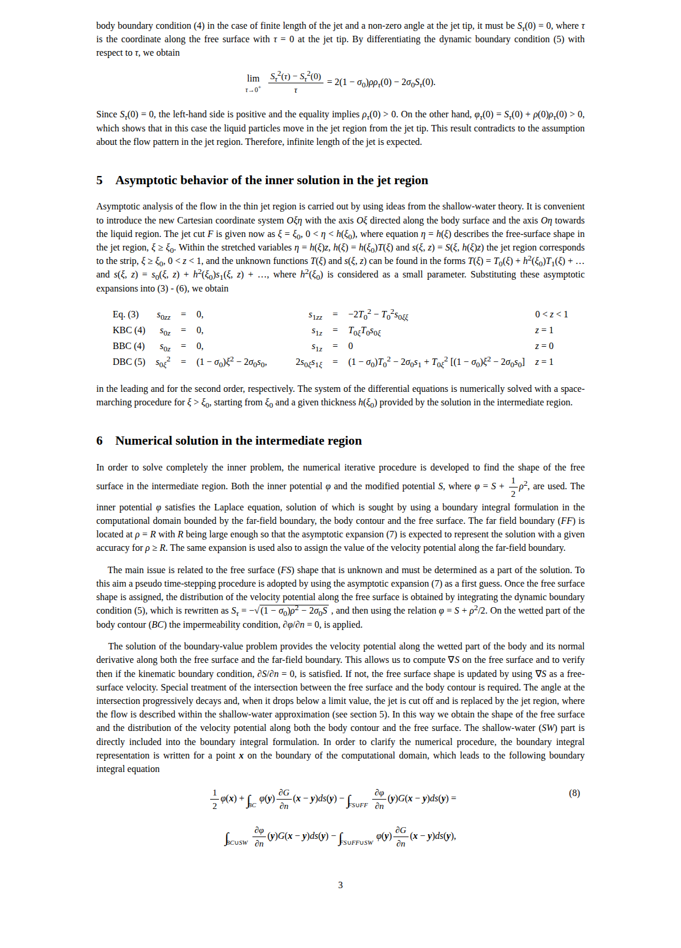body boundary condition (4) in the case of finite length of the jet and a non-zero angle at the jet tip, it must be Sτ(0) = 0, where τ is the coordinate along the free surface with τ = 0 at the jet tip. By differentiating the dynamic boundary condition (5) with respect to τ, we obtain
lim τ→0+ Sτ2(τ) − Sτ2(0) τ = 2(1 − σ0)ρρτ(0) − 2σ0Sτ(0).
Since Sτ(0) = 0, the left-hand side is positive and the equality implies ρτ(0) > 0. On the other hand, φτ(0) = Sτ(0) + ρ(0)ρτ(0) > 0, which shows that in this case the liquid particles move in the jet region from the jet tip. This result contradicts to the assumption about the flow pattern in the jet region. Therefore, infinite length of the jet is expected.
5 Asymptotic behavior of the inner solution in the jet region
Asymptotic analysis of the flow in the thin jet region is carried out by using ideas from the shallow-water theory. It is convenient to introduce the new Cartesian coordinate system Oξη with the axis Oξ directed along the body surface and the axis Oη towards the liquid region. The jet cut F is given now as ξ = ξ0, 0 < η < h(ξ0), where equation η = h(ξ) describes the free-surface shape in the jet region, ξ ≥ ξ0. Within the stretched variables η = h(ξ)z, h(ξ) = h(ξ0)T(ξ) and s(ξ, z) = S(ξ, h(ξ)z) the jet region corresponds to the strip, ξ ≥ ξ0, 0 < z < 1, and the unknown functions T(ξ) and s(ξ, z) can be found in the forms T(ξ) = T0(ξ) + h2(ξ0)T1(ξ) + … and s(ξ, z) = s0(ξ, z) + h2(ξ0)s1(ξ, z) + …, where h2(ξ0) is considered as a small parameter. Substituting these asymptotic expansions into (3) - (6), we obtain
| Eq. (3) | s 0 zz | = | 0, | s 1 zz | = | −2 T 0 2 − T 0 2 s 0 ξξ | 0 < z < 1 |
| KBC (4) | s 0 z | = | 0, | s 1 z | = | T 0 ξ T 0 s 0 ξ | z = 1 |
| BBC (4) | s 0 z | = | 0, | s 1 z | = | 0 | z = 0 |
| DBC (5) | s 0 ξ 2 | = | (1 − σ 0 ) ξ 2 − 2 σ 0 s 0 , | 2 s 0 ξ s 1 ξ | = | (1 − σ 0 ) T 0 2 − 2 σ 0 s 1 + T 0 ξ 2 [(1 − σ 0 ) ξ 2 − 2 σ 0 s 0 ] | z = 1 |
in the leading and for the second order, respectively. The system of the differential equations is numerically solved with a space-marching procedure for ξ > ξ0, starting from ξ0 and a given thickness h(ξ0) provided by the solution in the intermediate region.
6 Numerical solution in the intermediate region
In order to solve completely the inner problem, the numerical iterative procedure is developed to find the shape of the free surface in the intermediate region. Both the inner potential φ and the modified potential S, where φ = S + 12 ρ2, are used. The inner potential φ satisfies the Laplace equation, solution of which is sought by using a boundary integral formulation in the computational domain bounded by the far-field boundary, the body contour and the free surface. The far field boundary (FF) is located at ρ = R with R being large enough so that the asymptotic expansion (7) is expected to represent the solution with a given accuracy for ρ ≥ R. The same expansion is used also to assign the value of the velocity potential along the far-field boundary.
The main issue is related to the free surface (FS) shape that is unknown and must be determined as a part of the solution. To this aim a pseudo time-stepping procedure is adopted by using the asymptotic expansion (7) as a first guess. Once the free surface shape is assigned, the distribution of the velocity potential along the free surface is obtained by integrating the dynamic boundary condition (5), which is rewritten as Sτ = −√(1 − σ0)ρ2 − 2σ0S , and then using the relation φ = S + ρ2/2. On the wetted part of the body contour (BC) the impermeability condition, ∂φ/∂n = 0, is applied.
The solution of the boundary-value problem provides the velocity potential along the wetted part of the body and its normal derivative along both the free surface and the far-field boundary. This allows us to compute ∇S on the free surface and to verify then if the kinematic boundary condition, ∂S/∂n = 0, is satisfied. If not, the free surface shape is updated by using ∇S as a free-surface velocity. Special treatment of the intersection between the free surface and the body contour is required. The angle at the intersection progressively decays and, when it drops below a limit value, the jet is cut off and is replaced by the jet region, where the flow is described within the shallow-water approximation (see section 5). In this way we obtain the shape of the free surface and the distribution of the velocity potential along both the body contour and the free surface. The shallow-water (SW) part is directly included into the boundary integral formulation. In order to clarify the numerical procedure, the boundary integral representation is written for a point x on the boundary of the computational domain, which leads to the following boundary integral equation
(8) 12 φ(x) + ∫BC φ(y)∂G∂n(x − y)ds(y) − ∫FS∪FF ∂φ∂n(y)G(x − y)ds(y) =
∫BC∪SW ∂φ∂n(y)G(x − y)ds(y) − ∫FS∪FF∪SW φ(y)∂G∂n(x − y)ds(y),
3